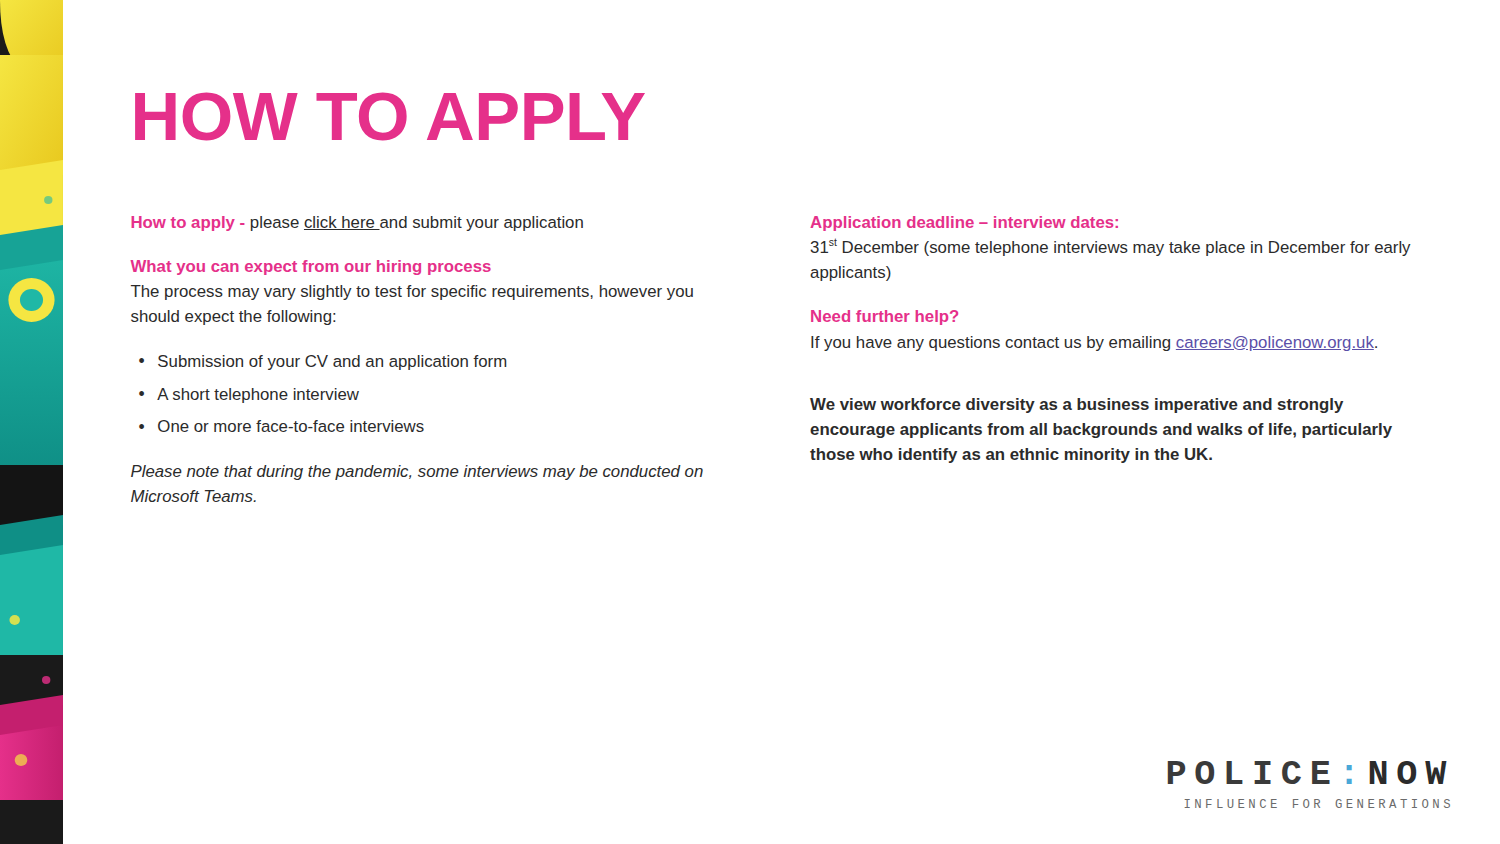HOW TO APPLY
How to apply - please click here and submit your application
What you can expect from our hiring process
The process may vary slightly to test for specific requirements, however you should expect the following:
Submission of your CV and an application form
A short telephone interview
One or more face-to-face interviews
Please note that during the pandemic, some interviews may be conducted on Microsoft Teams.
Application deadline – interview dates:
31st December (some telephone interviews may take place in December for early applicants)
Need further help?
If you have any questions contact us by emailing careers@policenow.org.uk.
We view workforce diversity as a business imperative and strongly encourage applicants from all backgrounds and walks of life, particularly those who identify as an ethnic minority in the UK.
POLICE: NOW
INFLUENCE FOR GENERATIONS